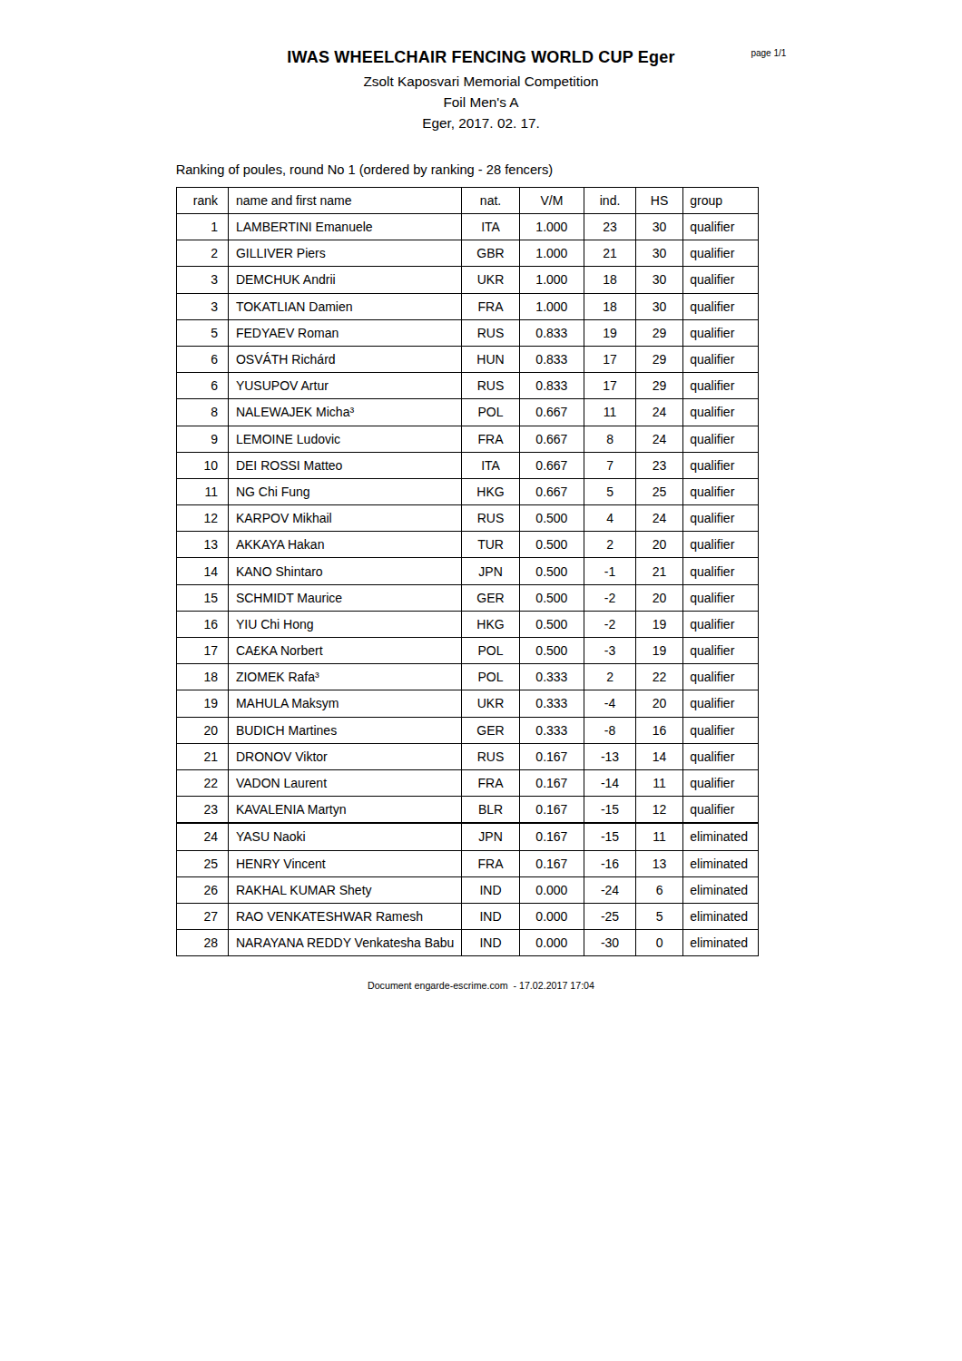page 1/1
IWAS WHEELCHAIR FENCING WORLD CUP Eger
Zsolt Kaposvari Memorial Competition
Foil Men's A
Eger, 2017. 02. 17.
Ranking of poules, round No 1 (ordered by ranking - 28 fencers)
| rank | name and first name | nat. | V/M | ind. | HS | group |
| --- | --- | --- | --- | --- | --- | --- |
| 1 | LAMBERTINI Emanuele | ITA | 1.000 | 23 | 30 | qualifier |
| 2 | GILLIVER Piers | GBR | 1.000 | 21 | 30 | qualifier |
| 3 | DEMCHUK Andrii | UKR | 1.000 | 18 | 30 | qualifier |
| 3 | TOKATLIAN Damien | FRA | 1.000 | 18 | 30 | qualifier |
| 5 | FEDYAEV Roman | RUS | 0.833 | 19 | 29 | qualifier |
| 6 | OSVÁTH Richárd | HUN | 0.833 | 17 | 29 | qualifier |
| 6 | YUSUPOV Artur | RUS | 0.833 | 17 | 29 | qualifier |
| 8 | NALEWAJEK Micha³ | POL | 0.667 | 11 | 24 | qualifier |
| 9 | LEMOINE Ludovic | FRA | 0.667 | 8 | 24 | qualifier |
| 10 | DEI ROSSI Matteo | ITA | 0.667 | 7 | 23 | qualifier |
| 11 | NG Chi Fung | HKG | 0.667 | 5 | 25 | qualifier |
| 12 | KARPOV Mikhail | RUS | 0.500 | 4 | 24 | qualifier |
| 13 | AKKAYA Hakan | TUR | 0.500 | 2 | 20 | qualifier |
| 14 | KANO Shintaro | JPN | 0.500 | -1 | 21 | qualifier |
| 15 | SCHMIDT Maurice | GER | 0.500 | -2 | 20 | qualifier |
| 16 | YIU Chi Hong | HKG | 0.500 | -2 | 19 | qualifier |
| 17 | CA£KA Norbert | POL | 0.500 | -3 | 19 | qualifier |
| 18 | ZIOMEK Rafa³ | POL | 0.333 | 2 | 22 | qualifier |
| 19 | MAHULA Maksym | UKR | 0.333 | -4 | 20 | qualifier |
| 20 | BUDICH Martines | GER | 0.333 | -8 | 16 | qualifier |
| 21 | DRONOV Viktor | RUS | 0.167 | -13 | 14 | qualifier |
| 22 | VADON Laurent | FRA | 0.167 | -14 | 11 | qualifier |
| 23 | KAVALENIA Martyn | BLR | 0.167 | -15 | 12 | qualifier |
| 24 | YASU Naoki | JPN | 0.167 | -15 | 11 | eliminated |
| 25 | HENRY Vincent | FRA | 0.167 | -16 | 13 | eliminated |
| 26 | RAKHAL KUMAR Shety | IND | 0.000 | -24 | 6 | eliminated |
| 27 | RAO VENKATESHWAR Ramesh | IND | 0.000 | -25 | 5 | eliminated |
| 28 | NARAYANA REDDY Venkatesha Babu | IND | 0.000 | -30 | 0 | eliminated |
Document engarde-escrime.com - 17.02.2017 17:04